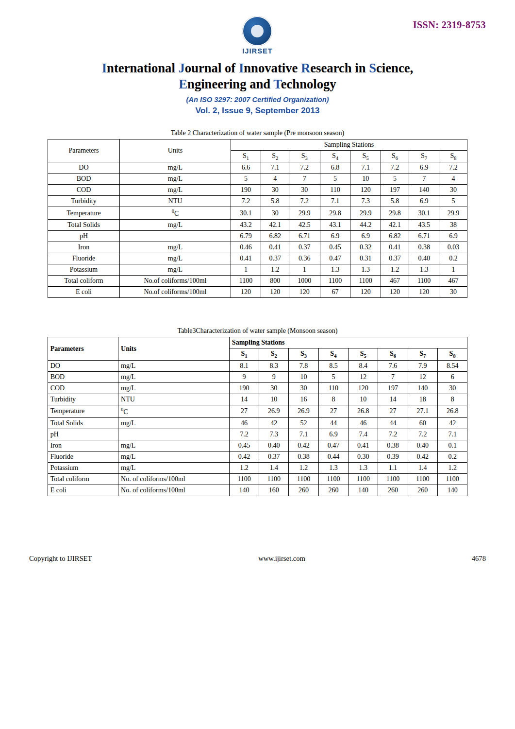ISSN: 2319-8753
IJIRSET
International Journal of Innovative Research in Science,
Engineering and Technology
(An ISO 3297: 2007 Certified Organization)
Vol. 2, Issue 9, September 2013
Table 2 Characterization of water sample (Pre monsoon season)
| Parameters | Units | Sampling Stations |
| S 1 | S 2 | S 3 | S 4 | S 5 | S 6 | S 7 | S 8 |
| DO | mg/L | 6.6 | 7.1 | 7.2 | 6.8 | 7.1 | 7.2 | 6.9 | 7.2 |
| BOD | mg/L | 5 | 4 | 7 | 5 | 10 | 5 | 7 | 4 |
| COD | mg/L | 190 | 30 | 30 | 110 | 120 | 197 | 140 | 30 |
| Turbidity | NTU | 7.2 | 5.8 | 7.2 | 7.1 | 7.3 | 5.8 | 6.9 | 5 |
| Temperature | 0 C | 30.1 | 30 | 29.9 | 29.8 | 29.9 | 29.8 | 30.1 | 29.9 |
| Total Solids | mg/L | 43.2 | 42.1 | 42.5 | 43.1 | 44.2 | 42.1 | 43.5 | 38 |
| pH | | 6.79 | 6.82 | 6.71 | 6.9 | 6.9 | 6.82 | 6.71 | 6.9 |
| Iron | mg/L | 0.46 | 0.41 | 0.37 | 0.45 | 0.32 | 0.41 | 0.38 | 0.03 |
| Fluoride | mg/L | 0.41 | 0.37 | 0.36 | 0.47 | 0.31 | 0.37 | 0.40 | 0.2 |
| Potassium | mg/L | 1 | 1.2 | 1 | 1.3 | 1.3 | 1.2 | 1.3 | 1 |
| Total coliform | No.of coliforms/100ml | 1100 | 800 | 1000 | 1100 | 1100 | 467 | 1100 | 467 |
| E coli | No.of coliforms/100ml | 120 | 120 | 120 | 67 | 120 | 120 | 120 | 30 |
Table3Characterization of water sample (Monsoon season)
| Parameters | Units | Sampling Stations |
| --- | --- | --- |
| S 1 | S 2 | S 3 | S 4 | S 5 | S 6 | S 7 | S 8 |
| DO | mg/L | 8.1 | 8.3 | 7.8 | 8.5 | 8.4 | 7.6 | 7.9 | 8.54 |
| BOD | mg/L | 9 | 9 | 10 | 5 | 12 | 7 | 12 | 6 |
| COD | mg/L | 190 | 30 | 30 | 110 | 120 | 197 | 140 | 30 |
| Turbidity | NTU | 14 | 10 | 16 | 8 | 10 | 14 | 18 | 8 |
| Temperature | 0 C | 27 | 26.9 | 26.9 | 27 | 26.8 | 27 | 27.1 | 26.8 |
| Total Solids | mg/L | 46 | 42 | 52 | 44 | 46 | 44 | 60 | 42 |
| pH | | 7.2 | 7.3 | 7.1 | 6.9 | 7.4 | 7.2 | 7.2 | 7.1 |
| Iron | mg/L | 0.45 | 0.40 | 0.42 | 0.47 | 0.41 | 0.38 | 0.40 | 0.1 |
| Fluoride | mg/L | 0.42 | 0.37 | 0.38 | 0.44 | 0.30 | 0.39 | 0.42 | 0.2 |
| Potassium | mg/L | 1.2 | 1.4 | 1.2 | 1.3 | 1.3 | 1.1 | 1.4 | 1.2 |
| Total coliform | No. of coliforms/100ml | 1100 | 1100 | 1100 | 1100 | 1100 | 1100 | 1100 | 1100 |
| E coli | No. of coliforms/100ml | 140 | 160 | 260 | 260 | 140 | 260 | 260 | 140 |
Copyright to IJIRSET
www.ijirset.com
4678